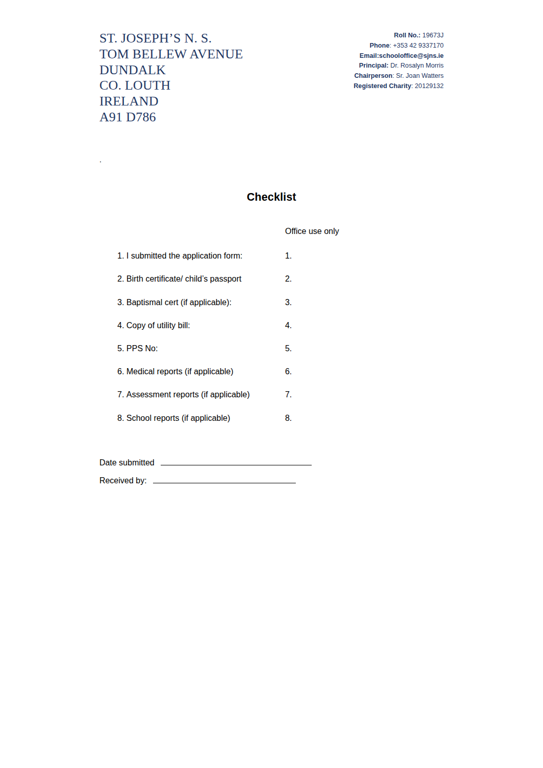St. Joseph’s N. S. Tom Bellew Avenue Dundalk Co. Louth Ireland A91 D786
Roll No.: 19673J
Phone: +353 42 9337170
Email: schooloffice@sjns.ie
Principal: Dr. Rosalyn Morris
Chairperson: Sr. Joan Watters
Registered Charity: 20129132
.
Checklist
Office use only
I submitted the application form:1.
Birth certificate/ child’s passport2.
Baptismal cert (if applicable):3.
Copy of utility bill:4.
PPS No:5.
Medical reports (if applicable)6.
Assessment reports (if applicable)7.
School reports (if applicable)8.
Date submitted
Received by: